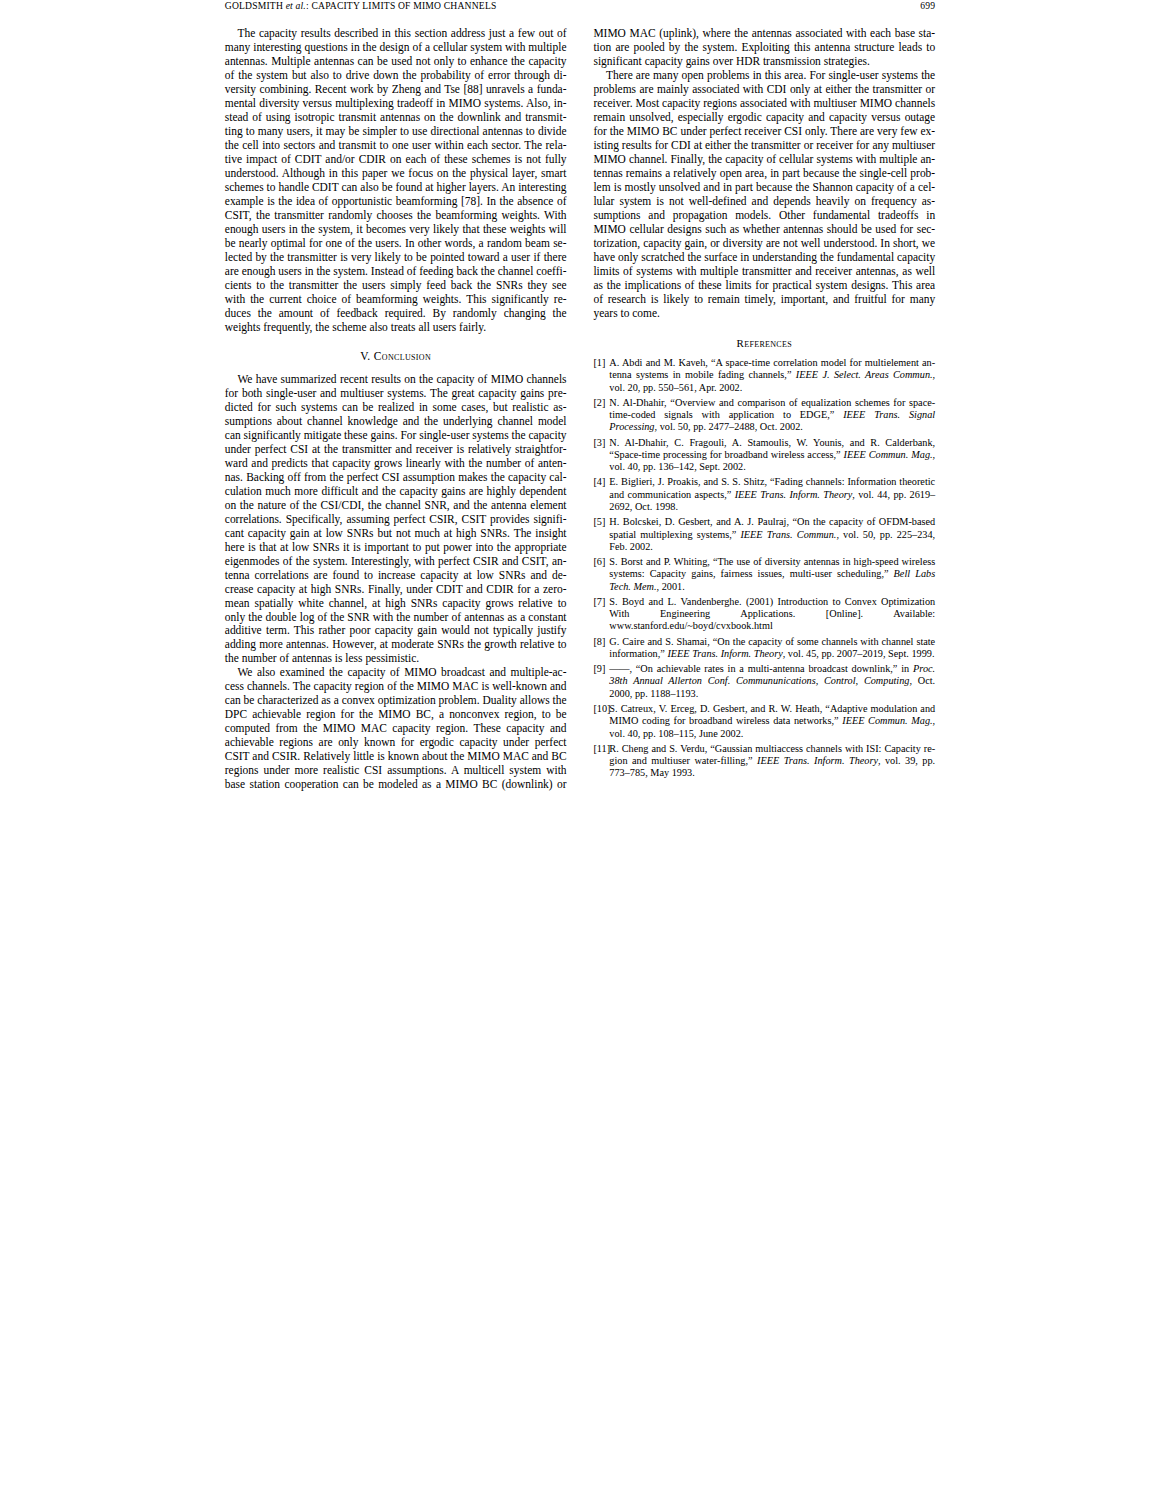GOLDSMITH et al.: CAPACITY LIMITS OF MIMO CHANNELS
699
The capacity results described in this section address just a few out of many interesting questions in the design of a cellular system with multiple antennas. Multiple antennas can be used not only to enhance the capacity of the system but also to drive down the probability of error through diversity combining. Recent work by Zheng and Tse [88] unravels a fundamental diversity versus multiplexing tradeoff in MIMO systems. Also, instead of using isotropic transmit antennas on the downlink and transmitting to many users, it may be simpler to use directional antennas to divide the cell into sectors and transmit to one user within each sector. The relative impact of CDIT and/or CDIR on each of these schemes is not fully understood. Although in this paper we focus on the physical layer, smart schemes to handle CDIT can also be found at higher layers. An interesting example is the idea of opportunistic beamforming [78]. In the absence of CSIT, the transmitter randomly chooses the beamforming weights. With enough users in the system, it becomes very likely that these weights will be nearly optimal for one of the users. In other words, a random beam selected by the transmitter is very likely to be pointed toward a user if there are enough users in the system. Instead of feeding back the channel coefficients to the transmitter the users simply feed back the SNRs they see with the current choice of beamforming weights. This significantly reduces the amount of feedback required. By randomly changing the weights frequently, the scheme also treats all users fairly.
V. Conclusion
We have summarized recent results on the capacity of MIMO channels for both single-user and multiuser systems. The great capacity gains predicted for such systems can be realized in some cases, but realistic assumptions about channel knowledge and the underlying channel model can significantly mitigate these gains. For single-user systems the capacity under perfect CSI at the transmitter and receiver is relatively straightforward and predicts that capacity grows linearly with the number of antennas. Backing off from the perfect CSI assumption makes the capacity calculation much more difficult and the capacity gains are highly dependent on the nature of the CSI/CDI, the channel SNR, and the antenna element correlations. Specifically, assuming perfect CSIR, CSIT provides significant capacity gain at low SNRs but not much at high SNRs. The insight here is that at low SNRs it is important to put power into the appropriate eigenmodes of the system. Interestingly, with perfect CSIR and CSIT, antenna correlations are found to increase capacity at low SNRs and decrease capacity at high SNRs. Finally, under CDIT and CDIR for a zero-mean spatially white channel, at high SNRs capacity grows relative to only the double log of the SNR with the number of antennas as a constant additive term. This rather poor capacity gain would not typically justify adding more antennas. However, at moderate SNRs the growth relative to the number of antennas is less pessimistic.
We also examined the capacity of MIMO broadcast and multiple-access channels. The capacity region of the MIMO MAC is well-known and can be characterized as a convex optimization problem. Duality allows the DPC achievable region for the MIMO BC, a nonconvex region, to be computed from the MIMO MAC capacity region. These capacity and achievable regions are only known for ergodic capacity under perfect CSIT and CSIR. Relatively little is known about the MIMO MAC and BC regions under more realistic CSI assumptions. A multicell system with base station cooperation can be modeled as a MIMO BC (downlink) or MIMO MAC (uplink), where the antennas associated with each base station are pooled by the system. Exploiting this antenna structure leads to significant capacity gains over HDR transmission strategies.
There are many open problems in this area. For single-user systems the problems are mainly associated with CDI only at either the transmitter or receiver. Most capacity regions associated with multiuser MIMO channels remain unsolved, especially ergodic capacity and capacity versus outage for the MIMO BC under perfect receiver CSI only. There are very few existing results for CDI at either the transmitter or receiver for any multiuser MIMO channel. Finally, the capacity of cellular systems with multiple antennas remains a relatively open area, in part because the single-cell problem is mostly unsolved and in part because the Shannon capacity of a cellular system is not well-defined and depends heavily on frequency assumptions and propagation models. Other fundamental tradeoffs in MIMO cellular designs such as whether antennas should be used for sectorization, capacity gain, or diversity are not well understood. In short, we have only scratched the surface in understanding the fundamental capacity limits of systems with multiple transmitter and receiver antennas, as well as the implications of these limits for practical system designs. This area of research is likely to remain timely, important, and fruitful for many years to come.
References
[1] A. Abdi and M. Kaveh, “A space-time correlation model for multielement antenna systems in mobile fading channels,” IEEE J. Select. Areas Commun., vol. 20, pp. 550–561, Apr. 2002.
[2] N. Al-Dhahir, “Overview and comparison of equalization schemes for space-time-coded signals with application to EDGE,” IEEE Trans. Signal Processing, vol. 50, pp. 2477–2488, Oct. 2002.
[3] N. Al-Dhahir, C. Fragouli, A. Stamoulis, W. Younis, and R. Calderbank, “Space-time processing for broadband wireless access,” IEEE Commun. Mag., vol. 40, pp. 136–142, Sept. 2002.
[4] E. Biglieri, J. Proakis, and S. S. Shitz, “Fading channels: Information theoretic and communication aspects,” IEEE Trans. Inform. Theory, vol. 44, pp. 2619–2692, Oct. 1998.
[5] H. Bolcskei, D. Gesbert, and A. J. Paulraj, “On the capacity of OFDM-based spatial multiplexing systems,” IEEE Trans. Commun., vol. 50, pp. 225–234, Feb. 2002.
[6] S. Borst and P. Whiting, “The use of diversity antennas in high-speed wireless systems: Capacity gains, fairness issues, multi-user scheduling,” Bell Labs Tech. Mem., 2001.
[7] S. Boyd and L. Vandenberghe. (2001) Introduction to Convex Optimization With Engineering Applications. [Online]. Available: www.stanford.edu/~boyd/cvxbook.html
[8] G. Caire and S. Shamai, “On the capacity of some channels with channel state information,” IEEE Trans. Inform. Theory, vol. 45, pp. 2007–2019, Sept. 1999.
[9]——, “On achievable rates in a multi-antenna broadcast downlink,” in Proc. 38th Annual Allerton Conf. Commununications, Control, Computing, Oct. 2000, pp. 1188–1193.
[10] S. Catreux, V. Erceg, D. Gesbert, and R. W. Heath, “Adaptive modulation and MIMO coding for broadband wireless data networks,” IEEE Commun. Mag., vol. 40, pp. 108–115, June 2002.
[11] R. Cheng and S. Verdu, “Gaussian multiaccess channels with ISI: Capacity region and multiuser water-filling,” IEEE Trans. Inform. Theory, vol. 39, pp. 773–785, May 1993.